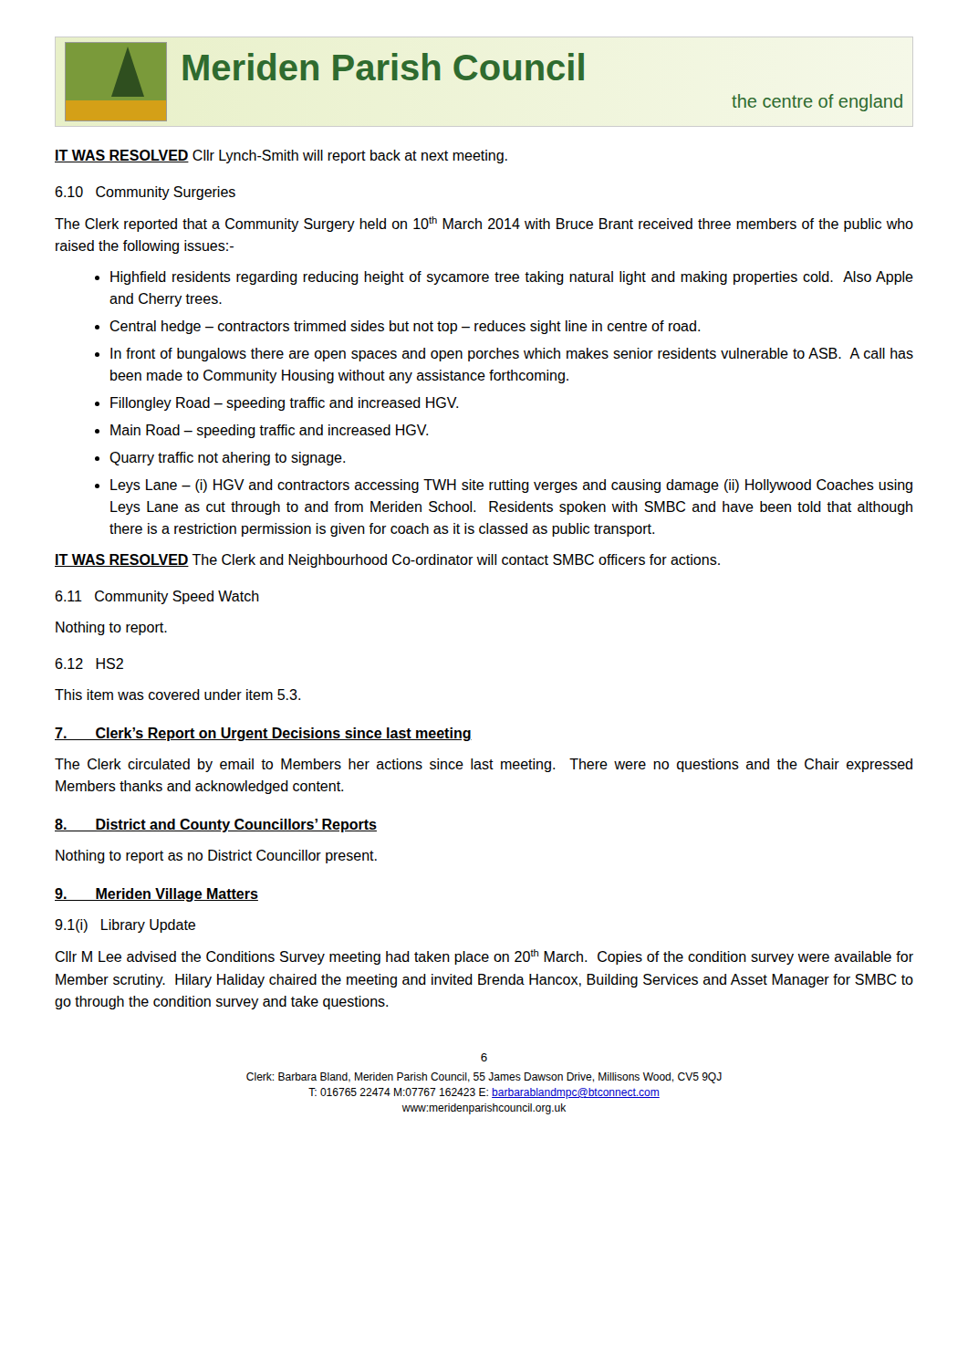Meriden Parish Council
the centre of england
IT WAS RESOLVED Cllr Lynch-Smith will report back at next meeting.
6.10 Community Surgeries
The Clerk reported that a Community Surgery held on 10th March 2014 with Bruce Brant received three members of the public who raised the following issues:-
Highfield residents regarding reducing height of sycamore tree taking natural light and making properties cold. Also Apple and Cherry trees.
Central hedge – contractors trimmed sides but not top – reduces sight line in centre of road.
In front of bungalows there are open spaces and open porches which makes senior residents vulnerable to ASB. A call has been made to Community Housing without any assistance forthcoming.
Fillongley Road – speeding traffic and increased HGV.
Main Road – speeding traffic and increased HGV.
Quarry traffic not ahering to signage.
Leys Lane – (i) HGV and contractors accessing TWH site rutting verges and causing damage (ii) Hollywood Coaches using Leys Lane as cut through to and from Meriden School. Residents spoken with SMBC and have been told that although there is a restriction permission is given for coach as it is classed as public transport.
IT WAS RESOLVED The Clerk and Neighbourhood Co-ordinator will contact SMBC officers for actions.
6.11 Community Speed Watch
Nothing to report.
6.12 HS2
This item was covered under item 5.3.
7. Clerk’s Report on Urgent Decisions since last meeting
The Clerk circulated by email to Members her actions since last meeting. There were no questions and the Chair expressed Members thanks and acknowledged content.
8. District and County Councillors’ Reports
Nothing to report as no District Councillor present.
9. Meriden Village Matters
9.1(i) Library Update
Cllr M Lee advised the Conditions Survey meeting had taken place on 20th March. Copies of the condition survey were available for Member scrutiny. Hilary Haliday chaired the meeting and invited Brenda Hancox, Building Services and Asset Manager for SMBC to go through the condition survey and take questions.
6
Clerk: Barbara Bland, Meriden Parish Council, 55 James Dawson Drive, Millisons Wood, CV5 9QJ
T: 016765 22474 M:07767 162423 E: barbarablandmpc@btconnect.com
www:meridenparishcouncil.org.uk